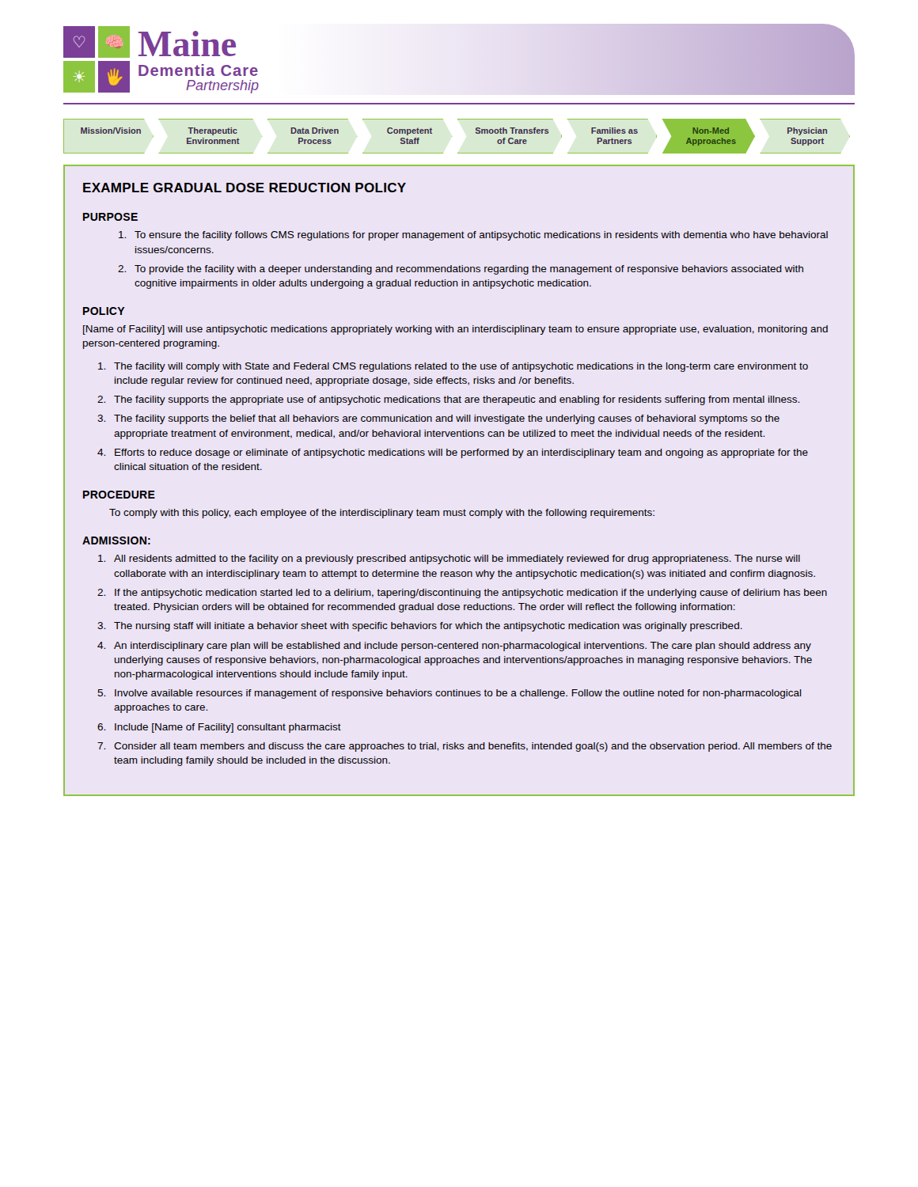♡
🧠
☀
🖐
Maine
Dementia Care
Partnership
Mission/Vision Therapeutic Environment Data Driven Process Competent Staff Smooth Transfers of Care Families as Partners Non-Med Approaches Physician Support
EXAMPLE GRADUAL DOSE REDUCTION POLICY
PURPOSE
To ensure the facility follows CMS regulations for proper management of antipsychotic medications in residents with dementia who have behavioral issues/concerns.
To provide the facility with a deeper understanding and recommendations regarding the management of responsive behaviors associated with cognitive impairments in older adults undergoing a gradual reduction in antipsychotic medication.
POLICY
[Name of Facility] will use antipsychotic medications appropriately working with an interdisciplinary team to ensure appropriate use, evaluation, monitoring and person-centered programing.
The facility will comply with State and Federal CMS regulations related to the use of antipsychotic medications in the long-term care environment to include regular review for continued need, appropriate dosage, side effects, risks and /or benefits.
The facility supports the appropriate use of antipsychotic medications that are therapeutic and enabling for residents suffering from mental illness.
The facility supports the belief that all behaviors are communication and will investigate the underlying causes of behavioral symptoms so the appropriate treatment of environment, medical, and/or behavioral interventions can be utilized to meet the individual needs of the resident.
Efforts to reduce dosage or eliminate of antipsychotic medications will be performed by an interdisciplinary team and ongoing as appropriate for the clinical situation of the resident.
PROCEDURE
To comply with this policy, each employee of the interdisciplinary team must comply with the following requirements:
ADMISSION:
All residents admitted to the facility on a previously prescribed antipsychotic will be immediately reviewed for drug appropriateness. The nurse will collaborate with an interdisciplinary team to attempt to determine the reason why the antipsychotic medication(s) was initiated and confirm diagnosis.
If the antipsychotic medication started led to a delirium, tapering/discontinuing the antipsychotic medication if the underlying cause of delirium has been treated. Physician orders will be obtained for recommended gradual dose reductions. The order will reflect the following information:
The nursing staff will initiate a behavior sheet with specific behaviors for which the antipsychotic medication was originally prescribed.
An interdisciplinary care plan will be established and include person-centered non-pharmacological interventions. The care plan should address any underlying causes of responsive behaviors, non-pharmacological approaches and interventions/approaches in managing responsive behaviors. The non-pharmacological interventions should include family input.
Involve available resources if management of responsive behaviors continues to be a challenge. Follow the outline noted for non-pharmacological approaches to care.
Include [Name of Facility] consultant pharmacist
Consider all team members and discuss the care approaches to trial, risks and benefits, intended goal(s) and the observation period. All members of the team including family should be included in the discussion.